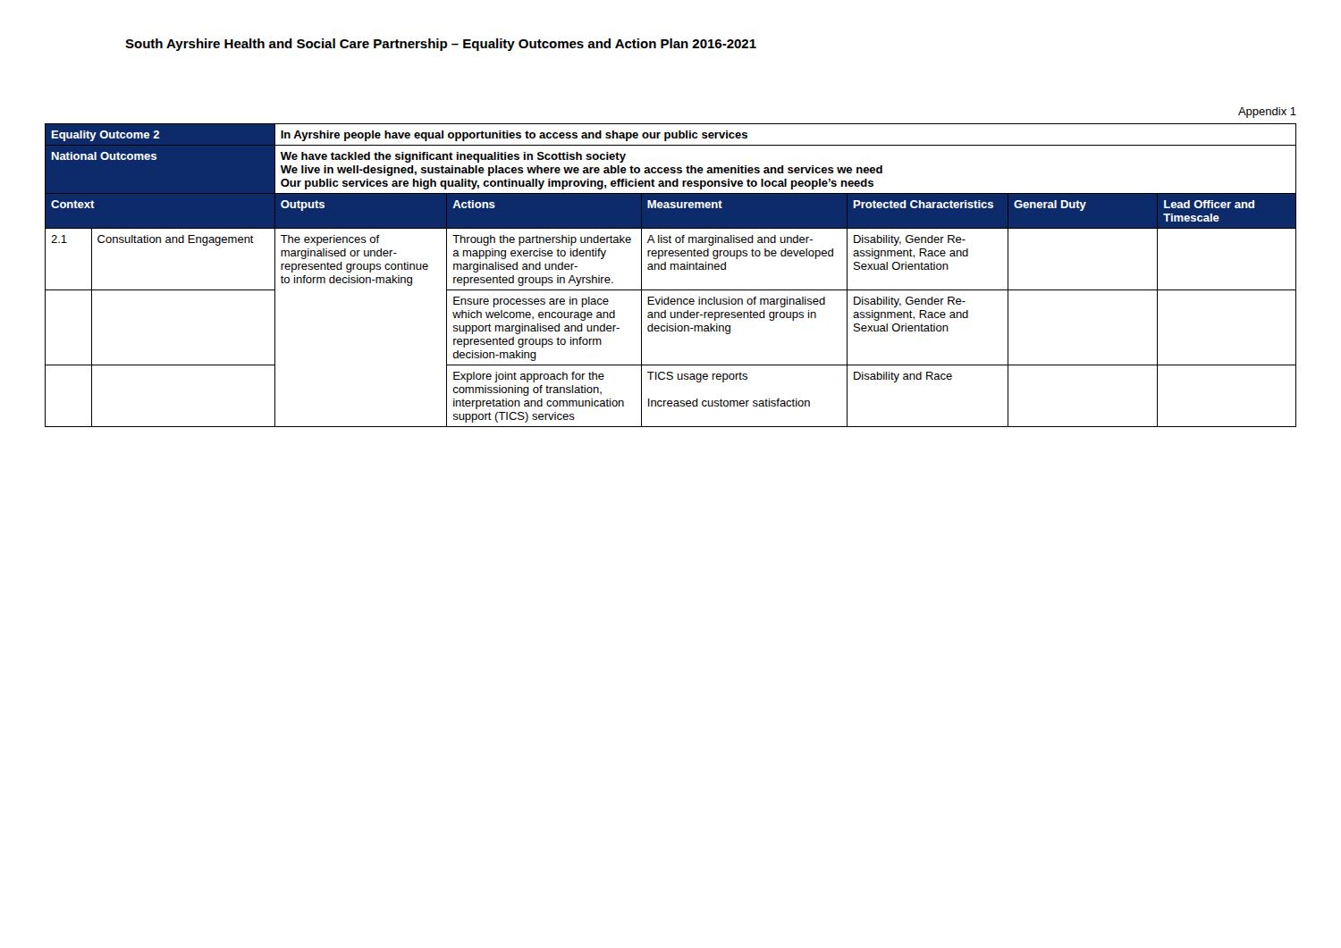South Ayrshire Health and Social Care Partnership – Equality Outcomes and Action Plan 2016-2021
Appendix 1
| Equality Outcome 2 | In Ayrshire people have equal opportunities to access and shape our public services |
| National Outcomes | We have tackled the significant inequalities in Scottish society We live in well-designed, sustainable places where we are able to access the amenities and services we need Our public services are high quality, continually improving, efficient and responsive to local people’s needs |
| Context | Outputs | Actions | Measurement | Protected Characteristics | General Duty | Lead Officer and Timescale |
| 2.1 | Consultation and Engagement | The experiences of marginalised or under-represented groups continue to inform decision-making | Through the partnership undertake a mapping exercise to identify marginalised and under-represented groups in Ayrshire. | A list of marginalised and under-represented groups to be developed and maintained | Disability, Gender Re-assignment, Race and Sexual Orientation | | |
| | | Ensure processes are in place which welcome, encourage and support marginalised and under-represented groups to inform decision-making | Evidence inclusion of marginalised and under-represented groups in decision-making | Disability, Gender Re-assignment, Race and Sexual Orientation | | |
| | | Explore joint approach for the commissioning of translation, interpretation and communication support (TICS) services | TICS usage reports Increased customer satisfaction | Disability and Race | | |